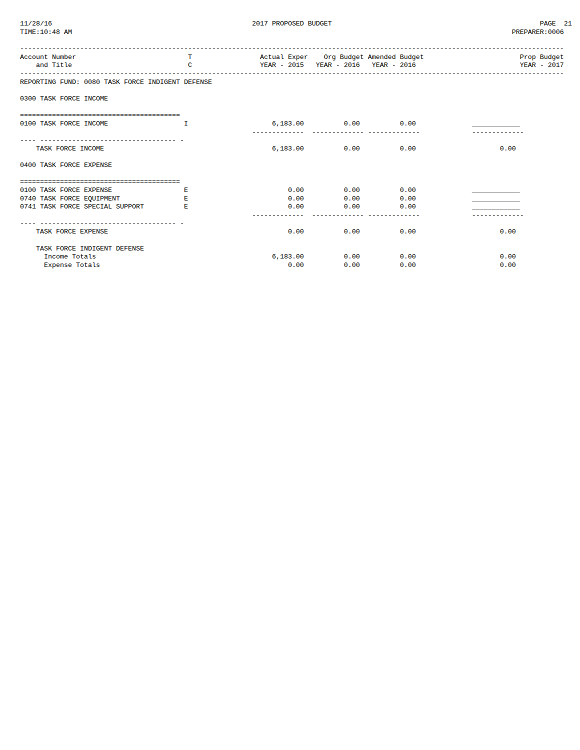11/28/16                                                  2017 PROPOSED BUDGET                                                    PAGE  21
TIME:10:48 AM                                                                                                              PREPARER:0006

----------------------------------------------------------------------------------------------------------------------------------------
Account Number                            T                 Actual Exper    Org Budget Amended Budget                        Prop Budget
    and Title                             C                 YEAR - 2015   YEAR - 2016   YEAR - 2016                          YEAR - 2017
----------------------------------------------------------------------------------------------------------------------------------------
REPORTING FUND: 0080 TASK FORCE INDIGENT DEFENSE

0300 TASK FORCE INCOME

========================================
0100 TASK FORCE INCOME                   I                     6,183.00          0.00          0.00              ____________
                                                          -------------  ------------- -------------             -------------
---- ---------------------------------- -
    TASK FORCE INCOME                                          6,183.00          0.00          0.00                     0.00

0400 TASK FORCE EXPENSE

========================================
0100 TASK FORCE EXPENSE                  E                         0.00          0.00          0.00              ____________
0740 TASK FORCE EQUIPMENT                E                         0.00          0.00          0.00              ____________
0741 TASK FORCE SPECIAL SUPPORT          E                         0.00          0.00          0.00              ____________
                                                          -------------  ------------- -------------             -------------
---- ---------------------------------- -
    TASK FORCE EXPENSE                                             0.00          0.00          0.00                     0.00

    TASK FORCE INDIGENT DEFENSE
      Income Totals                                            6,183.00          0.00          0.00                     0.00
      Expense Totals                                               0.00          0.00          0.00                     0.00